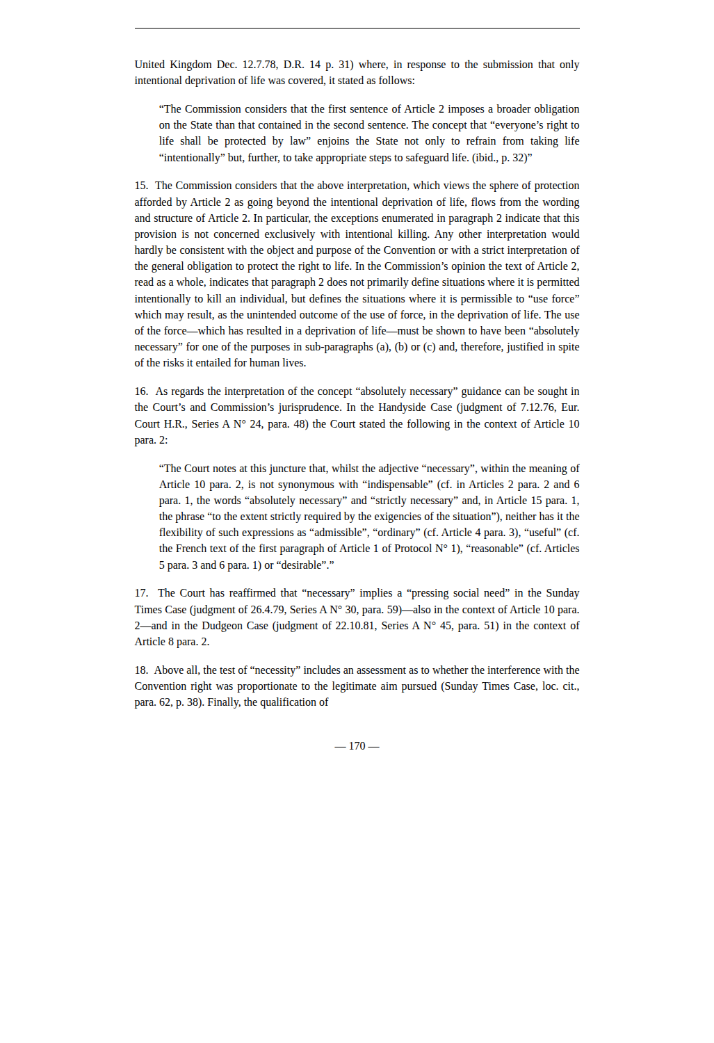United Kingdom Dec. 12.7.78, D.R. 14 p. 31) where, in response to the submission that only intentional deprivation of life was covered, it stated as follows:
“The Commission considers that the first sentence of Article 2 imposes a broader obligation on the State than that contained in the second sentence. The concept that “everyone’s right to life shall be protected by law” enjoins the State not only to refrain from taking life “intentionally” but, further, to take appropriate steps to safeguard life. (ibid., p. 32)”
15. The Commission considers that the above interpretation, which views the sphere of protection afforded by Article 2 as going beyond the intentional deprivation of life, flows from the wording and structure of Article 2. In particular, the exceptions enumerated in paragraph 2 indicate that this provision is not concerned exclusively with intentional killing. Any other interpretation would hardly be consistent with the object and purpose of the Convention or with a strict interpretation of the general obligation to protect the right to life. In the Commission’s opinion the text of Article 2, read as a whole, indicates that paragraph 2 does not primarily define situations where it is permitted intentionally to kill an individual, but defines the situations where it is permissible to “use force” which may result, as the unintended outcome of the use of force, in the deprivation of life. The use of the force—which has resulted in a deprivation of life—must be shown to have been “absolutely necessary” for one of the purposes in sub-paragraphs (a), (b) or (c) and, therefore, justified in spite of the risks it entailed for human lives.
16. As regards the interpretation of the concept “absolutely necessary” guidance can be sought in the Court’s and Commission’s jurisprudence. In the Handyside Case (judgment of 7.12.76, Eur. Court H.R., Series A N° 24, para. 48) the Court stated the following in the context of Article 10 para. 2:
“The Court notes at this juncture that, whilst the adjective “necessary”, within the meaning of Article 10 para. 2, is not synonymous with “indispensable” (cf. in Articles 2 para. 2 and 6 para. 1, the words “absolutely necessary” and “strictly necessary” and, in Article 15 para. 1, the phrase “to the extent strictly required by the exigencies of the situation”), neither has it the flexibility of such expressions as “admissible”, “ordinary” (cf. Article 4 para. 3), “useful” (cf. the French text of the first paragraph of Article 1 of Protocol N° 1), “reasonable” (cf. Articles 5 para. 3 and 6 para. 1) or “desirable”.”
17. The Court has reaffirmed that “necessary” implies a “pressing social need” in the Sunday Times Case (judgment of 26.4.79, Series A N° 30, para. 59)—also in the context of Article 10 para. 2—and in the Dudgeon Case (judgment of 22.10.81, Series A N° 45, para. 51) in the context of Article 8 para. 2.
18. Above all, the test of “necessity” includes an assessment as to whether the interference with the Convention right was proportionate to the legitimate aim pursued (Sunday Times Case, loc. cit., para. 62, p. 38). Finally, the qualification of
— 170 —